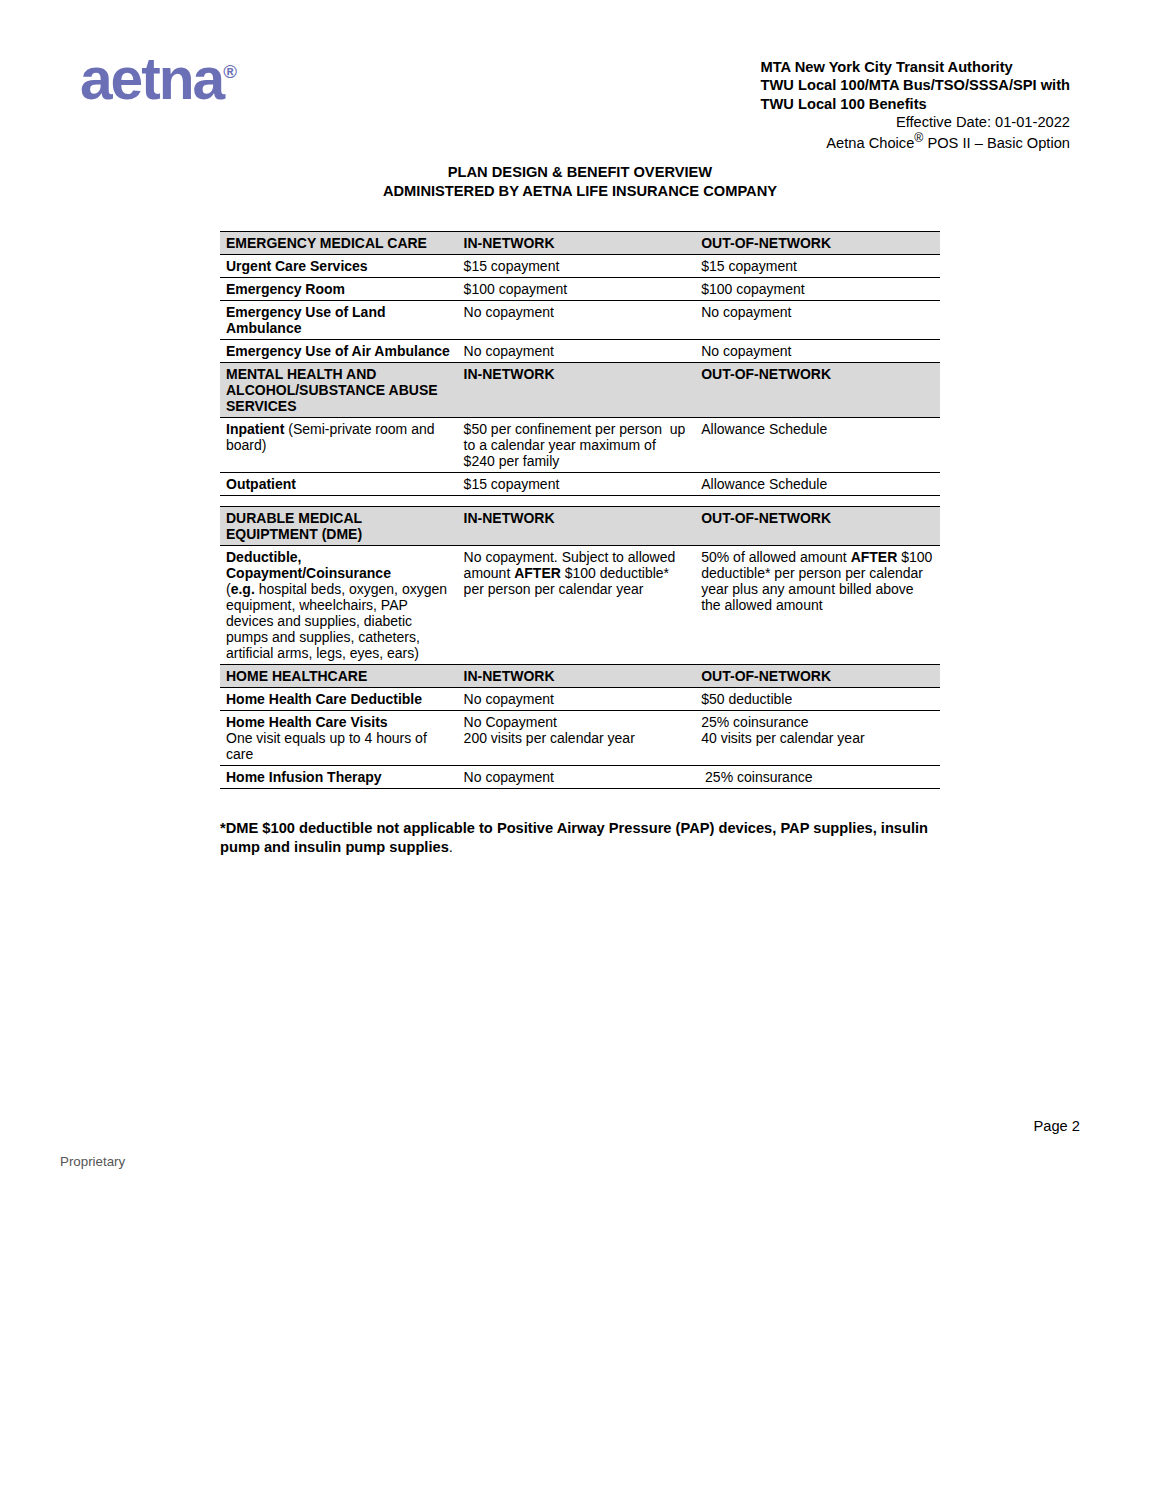aetna®
MTA New York City Transit Authority
TWU Local 100/MTA Bus/TSO/SSSA/SPI with
TWU Local 100 Benefits
Effective Date: 01-01-2022
Aetna Choice® POS II – Basic Option
PLAN DESIGN & BENEFIT OVERVIEW
ADMINISTERED BY AETNA LIFE INSURANCE COMPANY
| EMERGENCY MEDICAL CARE | IN-NETWORK | OUT-OF-NETWORK |
| Urgent Care Services | $15 copayment | $15 copayment |
| Emergency Room | $100 copayment | $100 copayment |
| Emergency Use of Land Ambulance | No copayment | No copayment |
| Emergency Use of Air Ambulance | No copayment | No copayment |
| MENTAL HEALTH AND ALCOHOL/SUBSTANCE ABUSE SERVICES | IN-NETWORK | OUT-OF-NETWORK |
| Inpatient (Semi-private room and board) | $50 per confinement per person up to a calendar year maximum of $240 per family | Allowance Schedule |
| Outpatient | $15 copayment | Allowance Schedule |
| DURABLE MEDICAL EQUIPTMENT (DME) | IN-NETWORK | OUT-OF-NETWORK |
| Deductible, Copayment/Coinsurance ( e.g. hospital beds, oxygen, oxygen equipment, wheelchairs, PAP devices and supplies, diabetic pumps and supplies, catheters, artificial arms, legs, eyes, ears) | No copayment. Subject to allowed amount AFTER $100 deductible* per person per calendar year | 50% of allowed amount AFTER $100 deductible* per person per calendar year plus any amount billed above the allowed amount |
| HOME HEALTHCARE | IN-NETWORK | OUT-OF-NETWORK |
| Home Health Care Deductible | No copayment | $50 deductible |
| Home Health Care Visits One visit equals up to 4 hours of care | No Copayment 200 visits per calendar year | 25% coinsurance 40 visits per calendar year |
| Home Infusion Therapy | No copayment | 25% coinsurance |
*DME $100 deductible not applicable to Positive Airway Pressure (PAP) devices, PAP supplies, insulin pump and insulin pump supplies.
Page 2
Proprietary